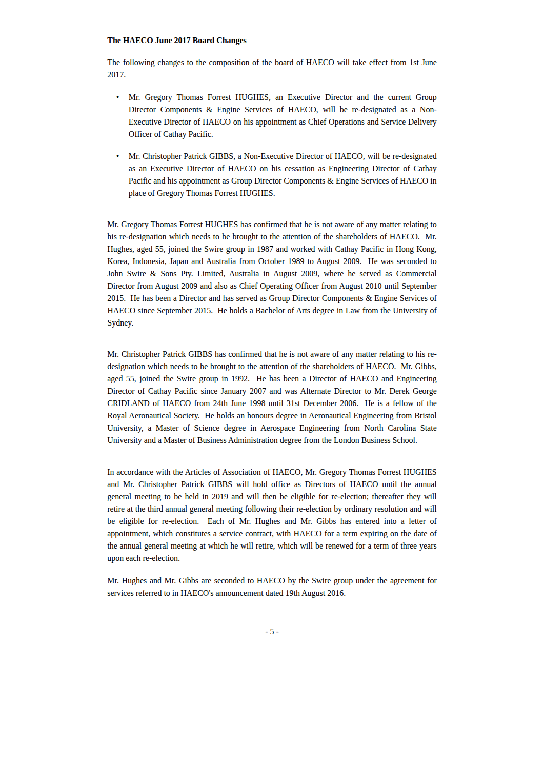The HAECO June 2017 Board Changes
The following changes to the composition of the board of HAECO will take effect from 1st June 2017.
Mr. Gregory Thomas Forrest HUGHES, an Executive Director and the current Group Director Components & Engine Services of HAECO, will be re-designated as a Non-Executive Director of HAECO on his appointment as Chief Operations and Service Delivery Officer of Cathay Pacific.
Mr. Christopher Patrick GIBBS, a Non-Executive Director of HAECO, will be re-designated as an Executive Director of HAECO on his cessation as Engineering Director of Cathay Pacific and his appointment as Group Director Components & Engine Services of HAECO in place of Gregory Thomas Forrest HUGHES.
Mr. Gregory Thomas Forrest HUGHES has confirmed that he is not aware of any matter relating to his re-designation which needs to be brought to the attention of the shareholders of HAECO. Mr. Hughes, aged 55, joined the Swire group in 1987 and worked with Cathay Pacific in Hong Kong, Korea, Indonesia, Japan and Australia from October 1989 to August 2009. He was seconded to John Swire & Sons Pty. Limited, Australia in August 2009, where he served as Commercial Director from August 2009 and also as Chief Operating Officer from August 2010 until September 2015. He has been a Director and has served as Group Director Components & Engine Services of HAECO since September 2015. He holds a Bachelor of Arts degree in Law from the University of Sydney.
Mr. Christopher Patrick GIBBS has confirmed that he is not aware of any matter relating to his re-designation which needs to be brought to the attention of the shareholders of HAECO. Mr. Gibbs, aged 55, joined the Swire group in 1992. He has been a Director of HAECO and Engineering Director of Cathay Pacific since January 2007 and was Alternate Director to Mr. Derek George CRIDLAND of HAECO from 24th June 1998 until 31st December 2006. He is a fellow of the Royal Aeronautical Society. He holds an honours degree in Aeronautical Engineering from Bristol University, a Master of Science degree in Aerospace Engineering from North Carolina State University and a Master of Business Administration degree from the London Business School.
In accordance with the Articles of Association of HAECO, Mr. Gregory Thomas Forrest HUGHES and Mr. Christopher Patrick GIBBS will hold office as Directors of HAECO until the annual general meeting to be held in 2019 and will then be eligible for re-election; thereafter they will retire at the third annual general meeting following their re-election by ordinary resolution and will be eligible for re-election. Each of Mr. Hughes and Mr. Gibbs has entered into a letter of appointment, which constitutes a service contract, with HAECO for a term expiring on the date of the annual general meeting at which he will retire, which will be renewed for a term of three years upon each re-election.
Mr. Hughes and Mr. Gibbs are seconded to HAECO by the Swire group under the agreement for services referred to in HAECO's announcement dated 19th August 2016.
- 5 -